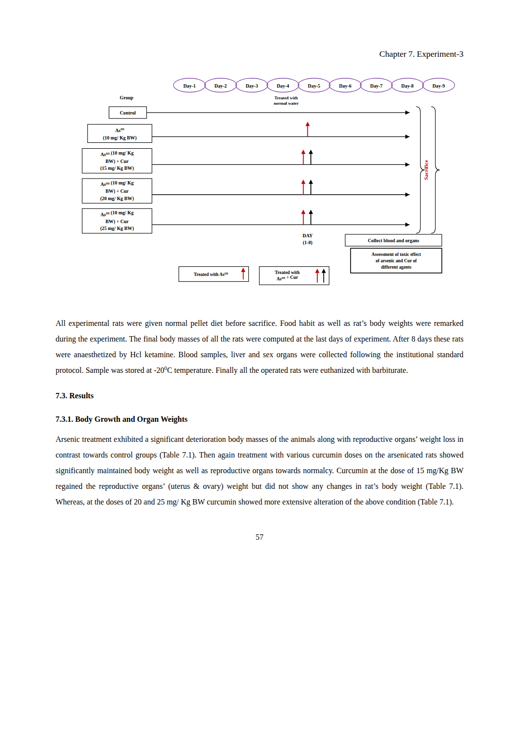Chapter 7. Experiment-3
Day-1 Day-2 Day-3 Day-4 Day-5 Day-6 Day-7 Day-8 Day-9 Group Treated with normal water Control AsIII (10 mg/ Kg BW) AsIII (10 mg/ Kg BW) + Cur (15 mg/ Kg BW) AsIII (10 mg/ Kg BW) + Cur (20 mg/ Kg BW) AsIII (10 mg/ Kg BW) + Cur (25 mg/ Kg BW) Sacrifice DAY (1-8) Collect blood and organs Assessment of toxic effect of arsenic and Cur of different agents Treated with AsIII Treated with AsIII + Cur
All experimental rats were given normal pellet diet before sacrifice. Food habit as well as rat’s body weights were remarked during the experiment. The final body masses of all the rats were computed at the last days of experiment. After 8 days these rats were anaesthetized by Hcl ketamine. Blood samples, liver and sex organs were collected following the institutional standard protocol. Sample was stored at -200C temperature. Finally all the operated rats were euthanized with barbiturate.
7.3. Results
7.3.1. Body Growth and Organ Weights
Arsenic treatment exhibited a significant deterioration body masses of the animals along with reproductive organs’ weight loss in contrast towards control groups (Table 7.1). Then again treatment with various curcumin doses on the arsenicated rats showed significantly maintained body weight as well as reproductive organs towards normalcy. Curcumin at the dose of 15 mg/Kg BW regained the reproductive organs’ (uterus & ovary) weight but did not show any changes in rat’s body weight (Table 7.1). Whereas, at the doses of 20 and 25 mg/ Kg BW curcumin showed more extensive alteration of the above condition (Table 7.1).
57